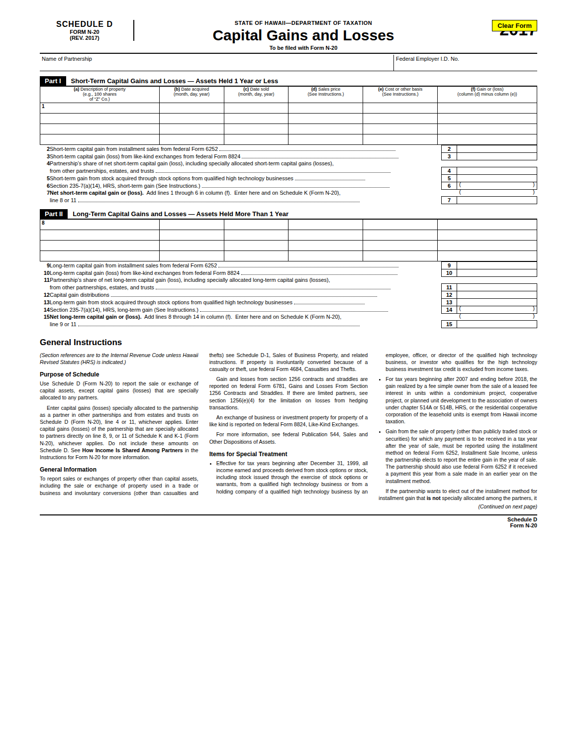Clear Form
SCHEDULE D
FORM N-20
(REV. 2017)
STATE OF HAWAII—DEPARTMENT OF TAXATION
Capital Gains and Losses
To be filed with Form N-20
2017
Name of Partnership
Federal Employer I.D. No.
Part I
Short-Term Capital Gains and Losses — Assets Held 1 Year or Less
| (a) Description of property (e.g., 100 shares of “Z” Co.) | (b) Date acquired (month, day, year) | (c) Date sold (month, day, year) | (d) Sales price (See Instructions.) | (e) Cost or other basis (See Instructions.) | (f) Gain or (loss) (column (d) minus column (e)) |
| --- | --- | --- | --- | --- | --- |
| 1 | | | | | |
| 2 | Short-term capital gain from installment sales from federal Form 6252 | 2 | |
| 3 | Short-term capital gain (loss) from like-kind exchanges from federal Form 8824 | 3 | |
| 4 | Partnership’s share of net short-term capital gain (loss), including specially allocated short-term capital gains (losses), | | |
| | from other partnerships, estates, and trusts | 4 | |
| 5 | Short-term gain from stock acquired through stock options from qualified high technology businesses | 5 | ( ) |
| 6 | Section 235-7(a)(14), HRS, short-term gain (See Instructions.) | 6 | ( ) |
| 7 | Net short-term capital gain or (loss). Add lines 1 through 6 in column (f). Enter here and on Schedule K (Form N-20), | | |
| | line 8 or 11 | 7 | |
Part II
Long-Term Capital Gains and Losses — Assets Held More Than 1 Year
| 8 | | | | | |
| 9 | Long-term capital gain from installment sales from federal Form 6252 | 9 | |
| 10 | Long-term capital gain (loss) from like-kind exchanges from federal Form 8824 | 10 | |
| 11 | Partnership’s share of net long-term capital gain (loss), including specially allocated long-term capital gains (losses), | | |
| | from other partnerships, estates, and trusts | 11 | |
| 12 | Capital gain distributions | 12 | |
| 13 | Long-term gain from stock acquired through stock options from qualified high technology businesses | 13 | ( ) |
| 14 | Section 235-7(a)(14), HRS, long-term gain (See Instructions.) | 14 | ( ) |
| 15 | Net long-term capital gain or (loss). Add lines 8 through 14 in column (f). Enter here and on Schedule K (Form N-20), | | |
| | line 9 or 11 | 15 | |
General Instructions
(Section references are to the Internal Revenue Code unless Hawaii Revised Statutes (HRS) is indicated.)
Purpose of Schedule
Use Schedule D (Form N-20) to report the sale or exchange of capital assets, except capital gains (losses) that are specially allocated to any partners.
Enter capital gains (losses) specially allocated to the partnership as a partner in other partnerships and from estates and trusts on Schedule D (Form N-20), line 4 or 11, whichever applies. Enter capital gains (losses) of the partnership that are specially allocated to partners directly on line 8, 9, or 11 of Schedule K and K-1 (Form N-20), whichever applies. Do not include these amounts on Schedule D. See How Income Is Shared Among Partners in the Instructions for Form N-20 for more information.
General Information
To report sales or exchanges of property other than capital assets, including the sale or exchange of property used in a trade or business and involuntary conversions (other than casualties and thefts) see Schedule D-1, Sales of Business Property, and related instructions. If property is involuntarily converted because of a casualty or theft, use federal Form 4684, Casualties and Thefts.
Gain and losses from section 1256 contracts and straddles are reported on federal Form 6781, Gains and Losses From Section 1256 Contracts and Straddles. If there are limited partners, see section 1256(e)(4) for the limitation on losses from hedging transactions.
An exchange of business or investment property for property of a like kind is reported on federal Form 8824, Like-Kind Exchanges.
For more information, see federal Publication 544, Sales and Other Dispositions of Assets.
Items for Special Treatment
Effective for tax years beginning after December 31, 1999, all income earned and proceeds derived from stock options or stock, including stock issued through the exercise of stock options or warrants, from a qualified high technology business or from a holding company of a qualified high technology business by an employee, officer, or director of the qualified high technology business, or investor who qualifies for the high technology business investment tax credit is excluded from income taxes.
For tax years beginning after 2007 and ending before 2018, the gain realized by a fee simple owner from the sale of a leased fee interest in units within a condominium project, cooperative project, or planned unit development to the association of owners under chapter 514A or 514B, HRS, or the residential cooperative corporation of the leasehold units is exempt from Hawaii income taxation.
Gain from the sale of property (other than publicly traded stock or securities) for which any payment is to be received in a tax year after the year of sale, must be reported using the installment method on federal Form 6252, Installment Sale Income, unless the partnership elects to report the entire gain in the year of sale. The partnership should also use federal Form 6252 if it received a payment this year from a sale made in an earlier year on the installment method.
If the partnership wants to elect out of the installment method for installment gain that is not specially allocated among the partners, it
(Continued on next page)
Schedule D
Form N-20